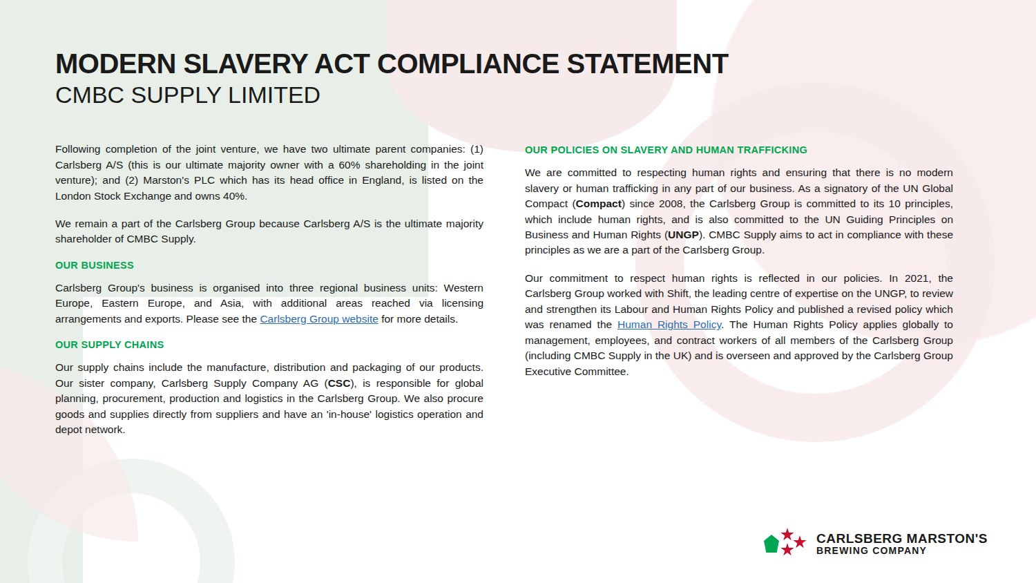MODERN SLAVERY ACT COMPLIANCE STATEMENT
CMBC SUPPLY LIMITED
Following completion of the joint venture, we have two ultimate parent companies: (1) Carlsberg A/S (this is our ultimate majority owner with a 60% shareholding in the joint venture); and (2) Marston's PLC which has its head office in England, is listed on the London Stock Exchange and owns 40%.
We remain a part of the Carlsberg Group because Carlsberg A/S is the ultimate majority shareholder of CMBC Supply.
OUR BUSINESS
Carlsberg Group's business is organised into three regional business units: Western Europe, Eastern Europe, and Asia, with additional areas reached via licensing arrangements and exports. Please see the Carlsberg Group website for more details.
OUR SUPPLY CHAINS
Our supply chains include the manufacture, distribution and packaging of our products. Our sister company, Carlsberg Supply Company AG (CSC), is responsible for global planning, procurement, production and logistics in the Carlsberg Group. We also procure goods and supplies directly from suppliers and have an 'in-house' logistics operation and depot network.
OUR POLICIES ON SLAVERY AND HUMAN TRAFFICKING
We are committed to respecting human rights and ensuring that there is no modern slavery or human trafficking in any part of our business. As a signatory of the UN Global Compact (Compact) since 2008, the Carlsberg Group is committed to its 10 principles, which include human rights, and is also committed to the UN Guiding Principles on Business and Human Rights (UNGP). CMBC Supply aims to act in compliance with these principles as we are a part of the Carlsberg Group.
Our commitment to respect human rights is reflected in our policies. In 2021, the Carlsberg Group worked with Shift, the leading centre of expertise on the UNGP, to review and strengthen its Labour and Human Rights Policy and published a revised policy which was renamed the Human Rights Policy. The Human Rights Policy applies globally to management, employees, and contract workers of all members of the Carlsberg Group (including CMBC Supply in the UK) and is overseen and approved by the Carlsberg Group Executive Committee.
CARLSBERG MARSTON'S
BREWING COMPANY